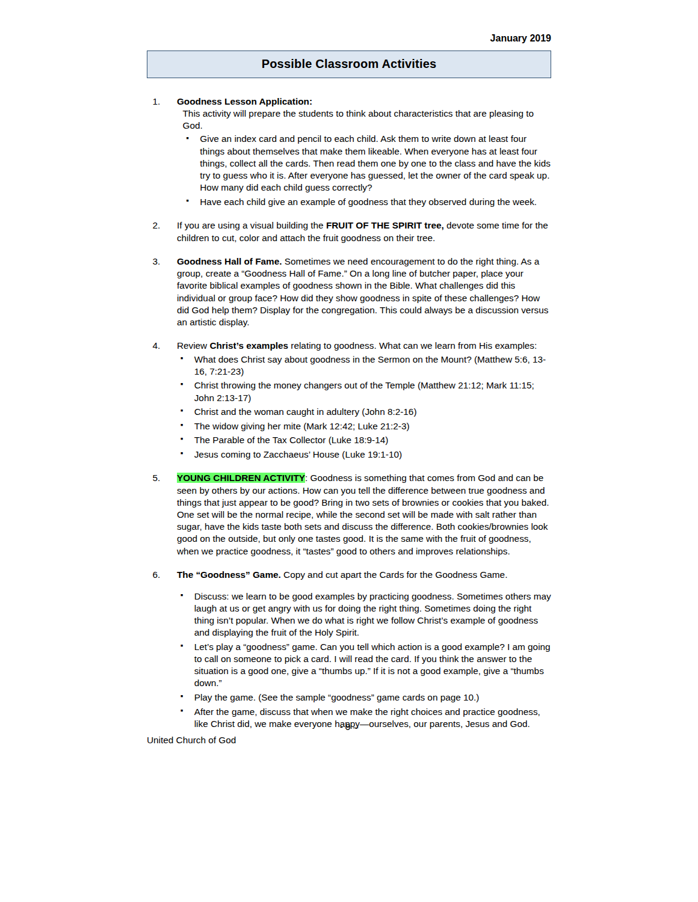January 2019
Possible Classroom Activities
1. Goodness Lesson Application:
This activity will prepare the students to think about characteristics that are pleasing to God.
Give an index card and pencil to each child. Ask them to write down at least four things about themselves that make them likeable. When everyone has at least four things, collect all the cards. Then read them one by one to the class and have the kids try to guess who it is. After everyone has guessed, let the owner of the card speak up. How many did each child guess correctly?
Have each child give an example of goodness that they observed during the week.
2.
If you are using a visual building the FRUIT OF THE SPIRIT tree, devote some time for the children to cut, color and attach the fruit goodness on their tree.
3.
Goodness Hall of Fame. Sometimes we need encouragement to do the right thing. As a group, create a “Goodness Hall of Fame.” On a long line of butcher paper, place your favorite biblical examples of goodness shown in the Bible. What challenges did this individual or group face? How did they show goodness in spite of these challenges? How did God help them? Display for the congregation. This could always be a discussion versus an artistic display.
4.
Review Christ’s examples relating to goodness. What can we learn from His examples:
What does Christ say about goodness in the Sermon on the Mount? (Matthew 5:6, 13-16, 7:21-23)
Christ throwing the money changers out of the Temple (Matthew 21:12; Mark 11:15; John 2:13-17)
Christ and the woman caught in adultery (John 8:2-16)
The widow giving her mite (Mark 12:42; Luke 21:2-3)
The Parable of the Tax Collector (Luke 18:9-14)
Jesus coming to Zacchaeus’ House (Luke 19:1-10)
5.
YOUNG CHILDREN ACTIVITY: Goodness is something that comes from God and can be seen by others by our actions. How can you tell the difference between true goodness and things that just appear to be good? Bring in two sets of brownies or cookies that you baked. One set will be the normal recipe, while the second set will be made with salt rather than sugar, have the kids taste both sets and discuss the difference. Both cookies/brownies look good on the outside, but only one tastes good. It is the same with the fruit of goodness, when we practice goodness, it “tastes” good to others and improves relationships.
6.
The “Goodness” Game. Copy and cut apart the Cards for the Goodness Game.
Discuss: we learn to be good examples by practicing goodness. Sometimes others may laugh at us or get angry with us for doing the right thing. Sometimes doing the right thing isn’t popular. When we do what is right we follow Christ’s example of goodness and displaying the fruit of the Holy Spirit.
Let’s play a “goodness” game. Can you tell which action is a good example? I am going to call on someone to pick a card. I will read the card. If you think the answer to the situation is a good one, give a “thumbs up.” If it is not a good example, give a “thumbs down.”
Play the game. (See the sample “goodness” game cards on page 10.)
After the game, discuss that when we make the right choices and practice goodness, like Christ did, we make everyone happy—ourselves, our parents, Jesus and God.
- 9 –
United Church of God